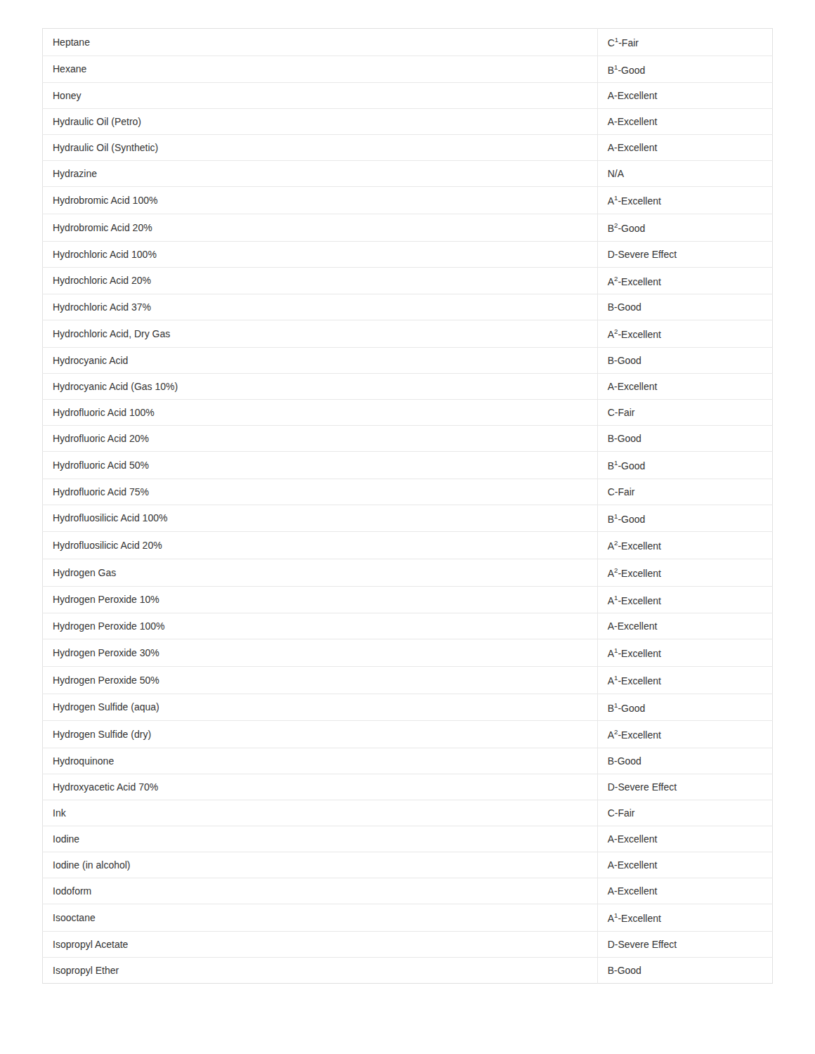| Heptane | C 1 -Fair |
| Hexane | B 1 -Good |
| Honey | A-Excellent |
| Hydraulic Oil (Petro) | A-Excellent |
| Hydraulic Oil (Synthetic) | A-Excellent |
| Hydrazine | N/A |
| Hydrobromic Acid 100% | A 1 -Excellent |
| Hydrobromic Acid 20% | B 2 -Good |
| Hydrochloric Acid 100% | D-Severe Effect |
| Hydrochloric Acid 20% | A 2 -Excellent |
| Hydrochloric Acid 37% | B-Good |
| Hydrochloric Acid, Dry Gas | A 2 -Excellent |
| Hydrocyanic Acid | B-Good |
| Hydrocyanic Acid (Gas 10%) | A-Excellent |
| Hydrofluoric Acid 100% | C-Fair |
| Hydrofluoric Acid 20% | B-Good |
| Hydrofluoric Acid 50% | B 1 -Good |
| Hydrofluoric Acid 75% | C-Fair |
| Hydrofluosilicic Acid 100% | B 1 -Good |
| Hydrofluosilicic Acid 20% | A 2 -Excellent |
| Hydrogen Gas | A 2 -Excellent |
| Hydrogen Peroxide 10% | A 1 -Excellent |
| Hydrogen Peroxide 100% | A-Excellent |
| Hydrogen Peroxide 30% | A 1 -Excellent |
| Hydrogen Peroxide 50% | A 1 -Excellent |
| Hydrogen Sulfide (aqua) | B 1 -Good |
| Hydrogen Sulfide (dry) | A 2 -Excellent |
| Hydroquinone | B-Good |
| Hydroxyacetic Acid 70% | D-Severe Effect |
| Ink | C-Fair |
| Iodine | A-Excellent |
| Iodine (in alcohol) | A-Excellent |
| Iodoform | A-Excellent |
| Isooctane | A 1 -Excellent |
| Isopropyl Acetate | D-Severe Effect |
| Isopropyl Ether | B-Good |